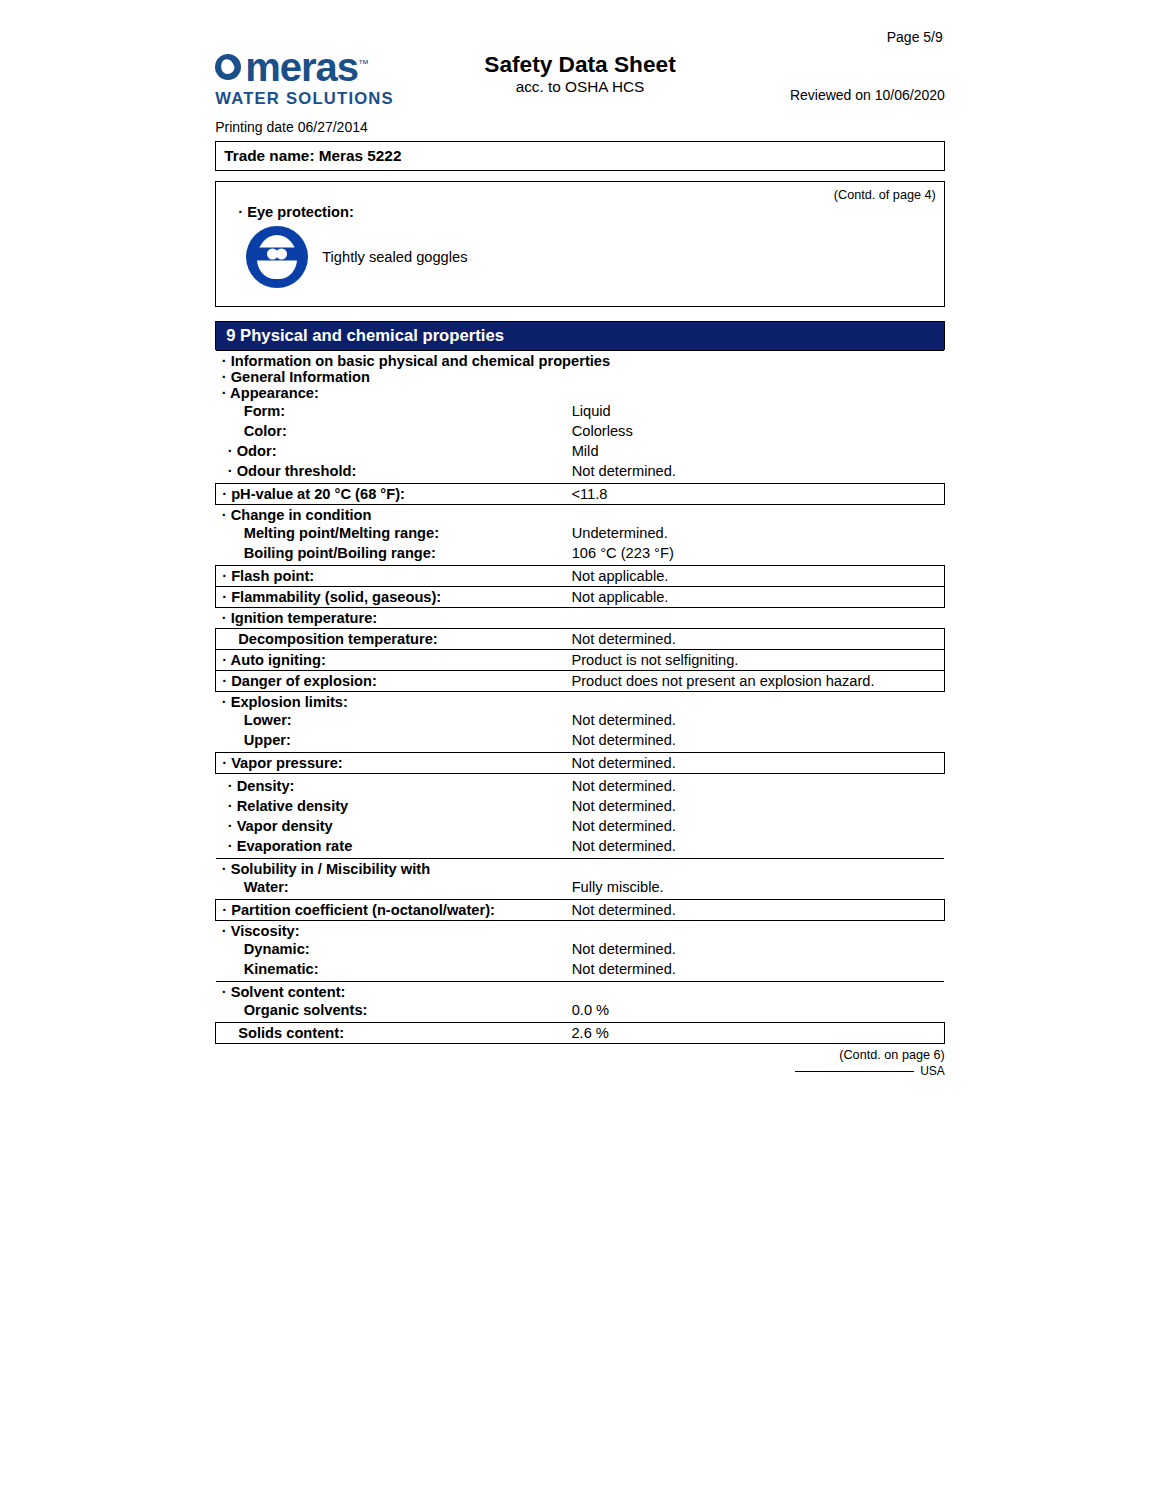Page 5/9
meras™
WATER SOLUTIONS
Safety Data Sheet
acc. to OSHA HCS
Reviewed on 10/06/2020
Printing date 06/27/2014
Trade name: Meras 5222
(Contd. of page 4)
· Eye protection:
Tightly sealed goggles
9 Physical and chemical properties
| · Information on basic physical and chemical properties · General Information · Appearance: / Form: / Liquid / / Color: / Colorless / / · Odor: / Mild / / · Odour threshold: / Not determined. / |
| · pH-value at 20 °C (68 °F): | <11.8 |
| · Change in condition / Melting point/Melting range: / Undetermined. / / Boiling point/Boiling range: / 106 °C (223 °F) / |
| · Flash point: | Not applicable. |
| · Flammability (solid, gaseous): | Not applicable. |
| · Ignition temperature: |
| Decomposition temperature: | Not determined. |
| · Auto igniting: | Product is not selfigniting. |
| · Danger of explosion: | Product does not present an explosion hazard. |
| · Explosion limits: / Lower: / Not determined. / / Upper: / Not determined. / |
| · Vapor pressure: | Not determined. |
| / · Density: / Not determined. / / · Relative density / Not determined. / / · Vapor density / Not determined. / / · Evaporation rate / Not determined. / |
| · Solubility in / Miscibility with / Water: / Fully miscible. / |
| · Partition coefficient (n-octanol/water): | Not determined. |
| · Viscosity: / Dynamic: / Not determined. / / Kinematic: / Not determined. / |
| · Solvent content: / Organic solvents: / 0.0 % / |
| Solids content: | 2.6 % |
(Contd. on page 6)
USA